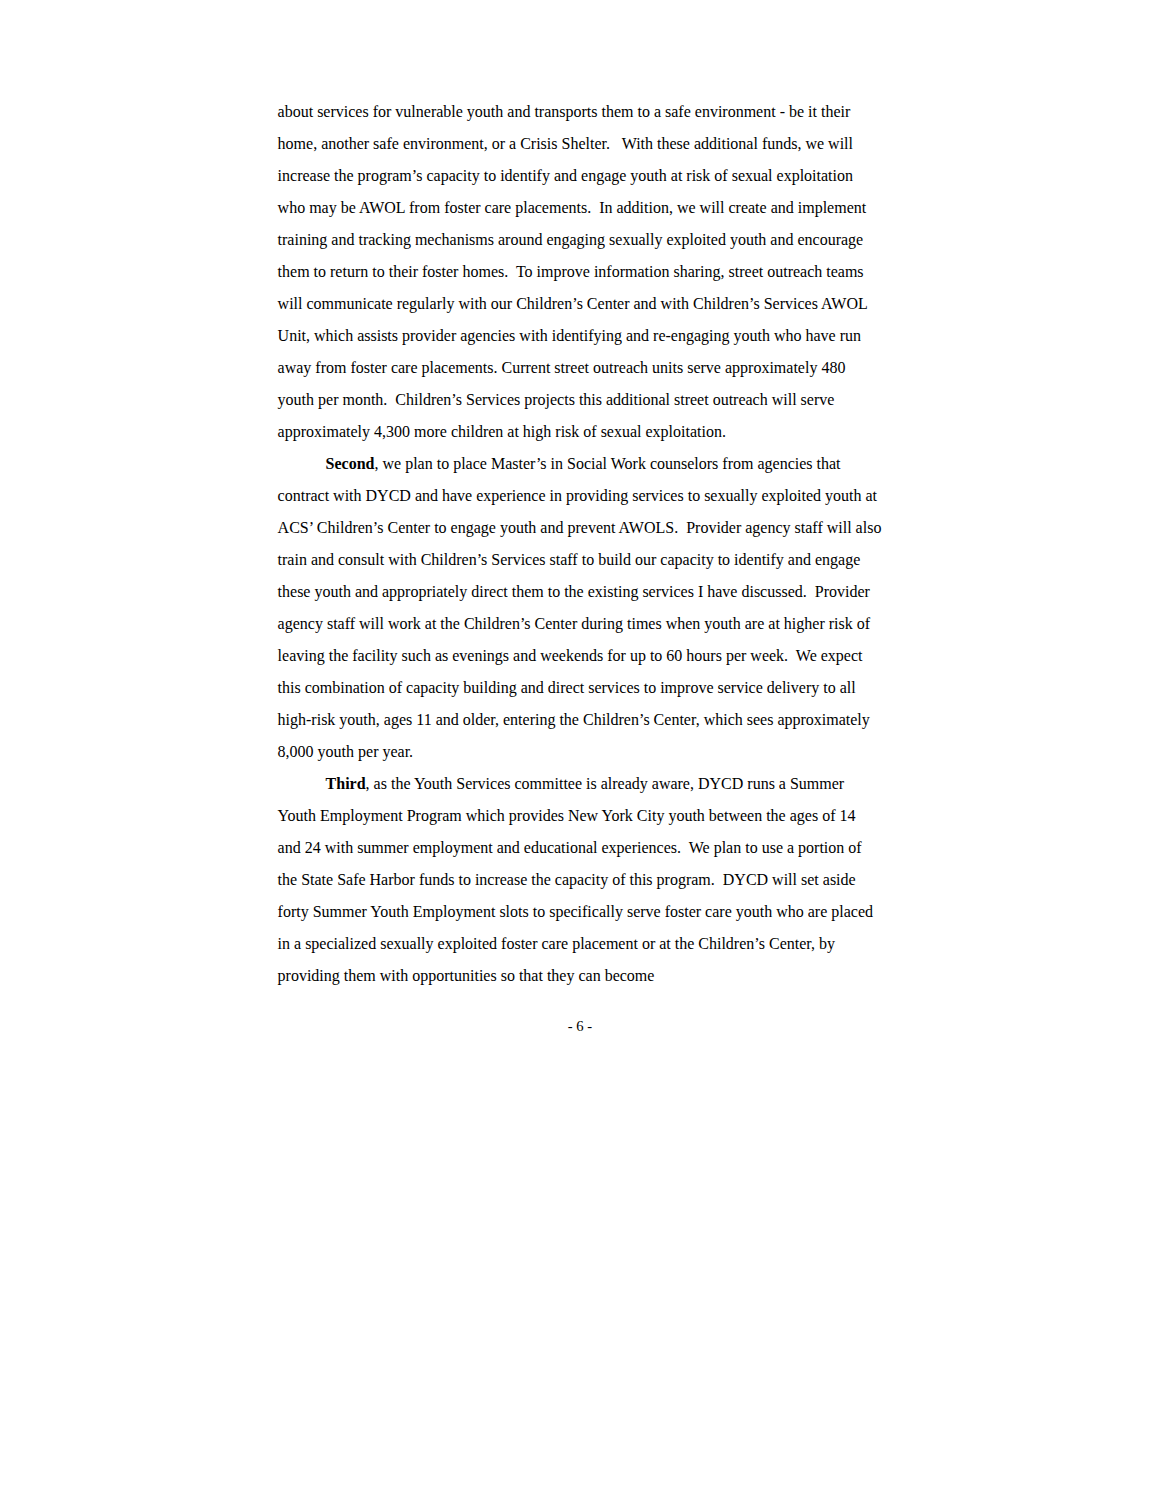about services for vulnerable youth and transports them to a safe environment - be it their home, another safe environment, or a Crisis Shelter. With these additional funds, we will increase the program’s capacity to identify and engage youth at risk of sexual exploitation who may be AWOL from foster care placements. In addition, we will create and implement training and tracking mechanisms around engaging sexually exploited youth and encourage them to return to their foster homes. To improve information sharing, street outreach teams will communicate regularly with our Children’s Center and with Children’s Services AWOL Unit, which assists provider agencies with identifying and re-engaging youth who have run away from foster care placements. Current street outreach units serve approximately 480 youth per month. Children’s Services projects this additional street outreach will serve approximately 4,300 more children at high risk of sexual exploitation.
Second, we plan to place Master’s in Social Work counselors from agencies that contract with DYCD and have experience in providing services to sexually exploited youth at ACS’ Children’s Center to engage youth and prevent AWOLS. Provider agency staff will also train and consult with Children’s Services staff to build our capacity to identify and engage these youth and appropriately direct them to the existing services I have discussed. Provider agency staff will work at the Children’s Center during times when youth are at higher risk of leaving the facility such as evenings and weekends for up to 60 hours per week. We expect this combination of capacity building and direct services to improve service delivery to all high-risk youth, ages 11 and older, entering the Children’s Center, which sees approximately 8,000 youth per year.
Third, as the Youth Services committee is already aware, DYCD runs a Summer Youth Employment Program which provides New York City youth between the ages of 14 and 24 with summer employment and educational experiences. We plan to use a portion of the State Safe Harbor funds to increase the capacity of this program. DYCD will set aside forty Summer Youth Employment slots to specifically serve foster care youth who are placed in a specialized sexually exploited foster care placement or at the Children’s Center, by providing them with opportunities so that they can become
- 6 -